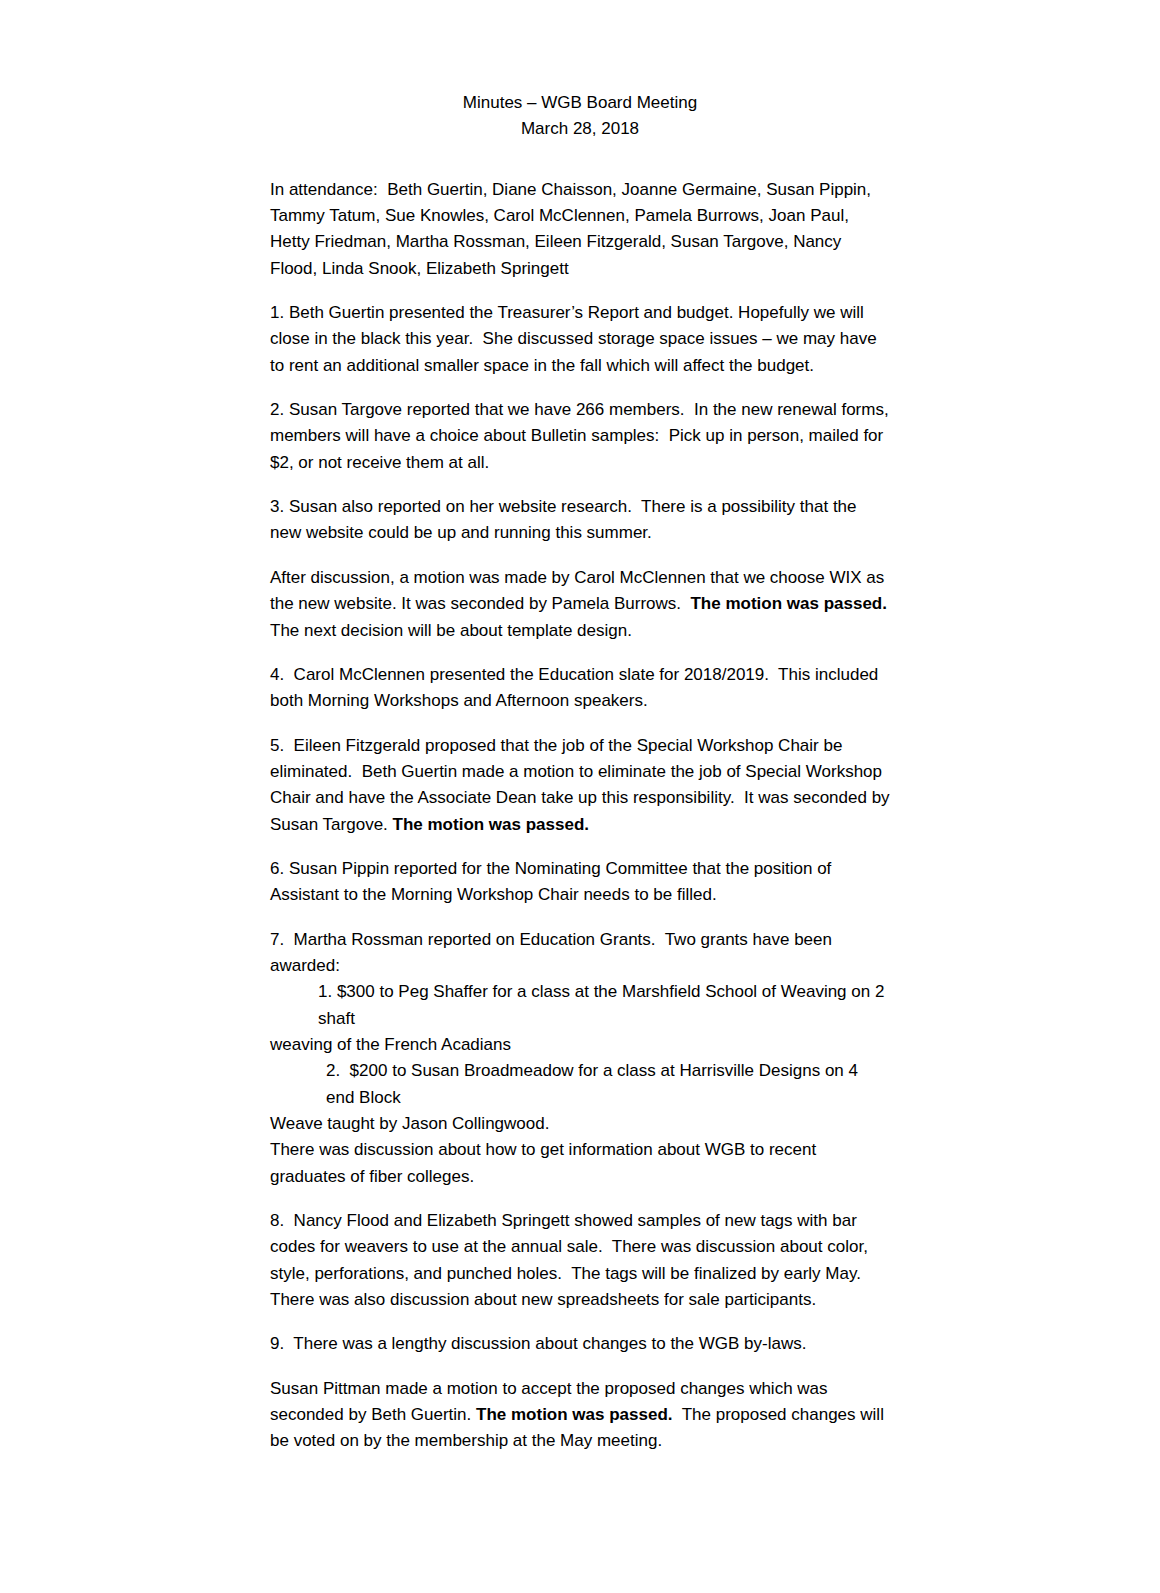Minutes – WGB Board Meeting March 28, 2018
In attendance: Beth Guertin, Diane Chaisson, Joanne Germaine, Susan Pippin, Tammy Tatum, Sue Knowles, Carol McClennen, Pamela Burrows, Joan Paul, Hetty Friedman, Martha Rossman, Eileen Fitzgerald, Susan Targove, Nancy Flood, Linda Snook, Elizabeth Springett
1. Beth Guertin presented the Treasurer’s Report and budget. Hopefully we will close in the black this year. She discussed storage space issues – we may have to rent an additional smaller space in the fall which will affect the budget.
2. Susan Targove reported that we have 266 members. In the new renewal forms, members will have a choice about Bulletin samples: Pick up in person, mailed for $2, or not receive them at all.
3. Susan also reported on her website research. There is a possibility that the new website could be up and running this summer.
After discussion, a motion was made by Carol McClennen that we choose WIX as the new website. It was seconded by Pamela Burrows. The motion was passed.
The next decision will be about template design.
4. Carol McClennen presented the Education slate for 2018/2019. This included both Morning Workshops and Afternoon speakers.
5. Eileen Fitzgerald proposed that the job of the Special Workshop Chair be eliminated. Beth Guertin made a motion to eliminate the job of Special Workshop Chair and have the Associate Dean take up this responsibility. It was seconded by Susan Targove. The motion was passed.
6. Susan Pippin reported for the Nominating Committee that the position of Assistant to the Morning Workshop Chair needs to be filled.
7. Martha Rossman reported on Education Grants. Two grants have been awarded:
1. $300 to Peg Shaffer for a class at the Marshfield School of Weaving on 2 shaft
weaving of the French Acadians
2. $200 to Susan Broadmeadow for a class at Harrisville Designs on 4 end Block
Weave taught by Jason Collingwood.
There was discussion about how to get information about WGB to recent graduates of fiber colleges.
8. Nancy Flood and Elizabeth Springett showed samples of new tags with bar codes for weavers to use at the annual sale. There was discussion about color, style, perforations, and punched holes. The tags will be finalized by early May. There was also discussion about new spreadsheets for sale participants.
9. There was a lengthy discussion about changes to the WGB by-laws.
Susan Pittman made a motion to accept the proposed changes which was seconded by Beth Guertin. The motion was passed. The proposed changes will be voted on by the membership at the May meeting.